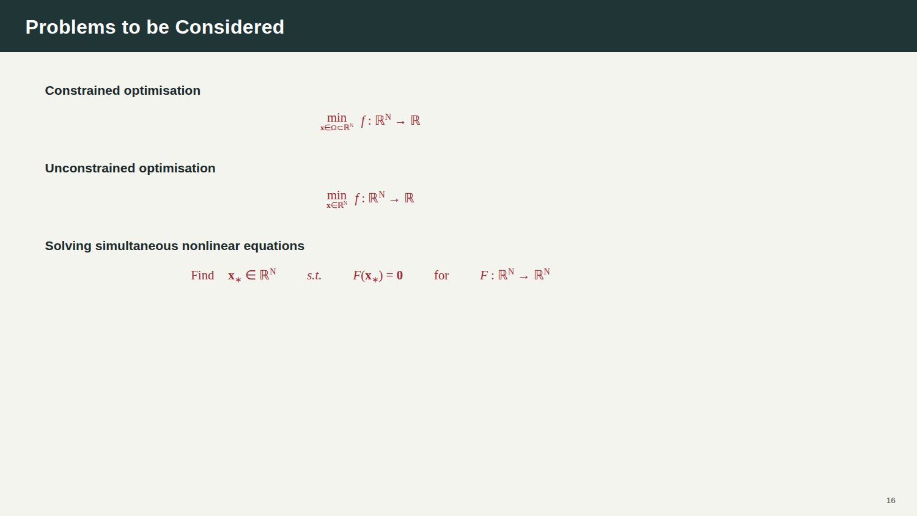Problems to be Considered
Constrained optimisation
min x∈Ω⊂ℝN f : ℝN → ℝ
Unconstrained optimisation
min x∈ℝN f : ℝN → ℝ
Solving simultaneous nonlinear equations
Find x∗ ∈ ℝN s.t. F(x∗) = 0 for F : ℝN → ℝN
16